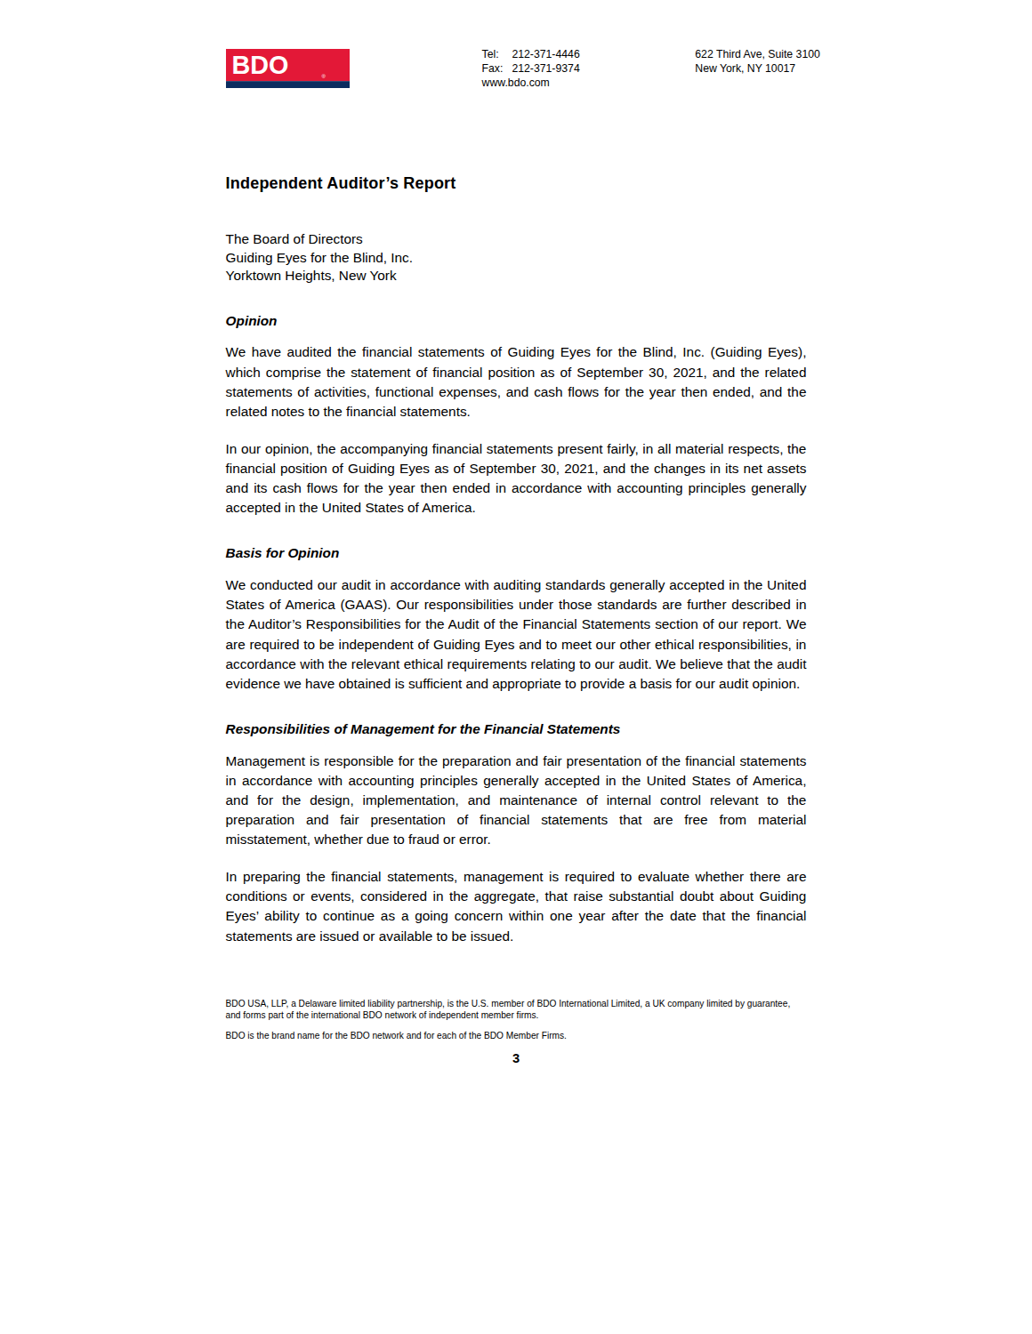BDO ®
| Tel: | 212-371-4446 |
| Fax: | 212-371-9374 |
www.bdo.com
622 Third Ave, Suite 3100
New York, NY 10017
Independent Auditor’s Report
The Board of Directors
Guiding Eyes for the Blind, Inc.
Yorktown Heights, New York
Opinion
We have audited the financial statements of Guiding Eyes for the Blind, Inc. (Guiding Eyes), which comprise the statement of financial position as of September 30, 2021, and the related statements of activities, functional expenses, and cash flows for the year then ended, and the related notes to the financial statements.
In our opinion, the accompanying financial statements present fairly, in all material respects, the financial position of Guiding Eyes as of September 30, 2021, and the changes in its net assets and its cash flows for the year then ended in accordance with accounting principles generally accepted in the United States of America.
Basis for Opinion
We conducted our audit in accordance with auditing standards generally accepted in the United States of America (GAAS). Our responsibilities under those standards are further described in the Auditor’s Responsibilities for the Audit of the Financial Statements section of our report. We are required to be independent of Guiding Eyes and to meet our other ethical responsibilities, in accordance with the relevant ethical requirements relating to our audit. We believe that the audit evidence we have obtained is sufficient and appropriate to provide a basis for our audit opinion.
Responsibilities of Management for the Financial Statements
Management is responsible for the preparation and fair presentation of the financial statements in accordance with accounting principles generally accepted in the United States of America, and for the design, implementation, and maintenance of internal control relevant to the preparation and fair presentation of financial statements that are free from material misstatement, whether due to fraud or error.
In preparing the financial statements, management is required to evaluate whether there are conditions or events, considered in the aggregate, that raise substantial doubt about Guiding Eyes’ ability to continue as a going concern within one year after the date that the financial statements are issued or available to be issued.
BDO USA, LLP, a Delaware limited liability partnership, is the U.S. member of BDO International Limited, a UK company limited by guarantee, and forms part of the international BDO network of independent member firms.
BDO is the brand name for the BDO network and for each of the BDO Member Firms.
3